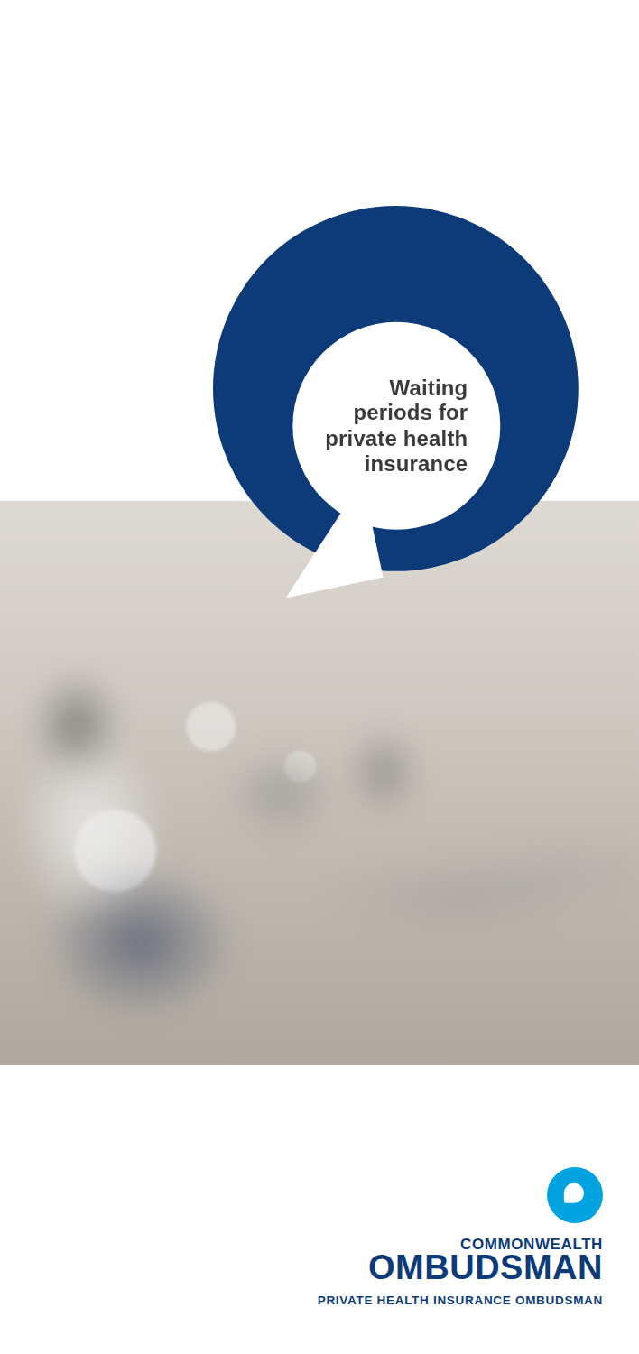Waiting
periods for
private health
insurance
COMMONWEALTH
OMBUDSMAN
PRIVATE HEALTH INSURANCE OMBUDSMAN